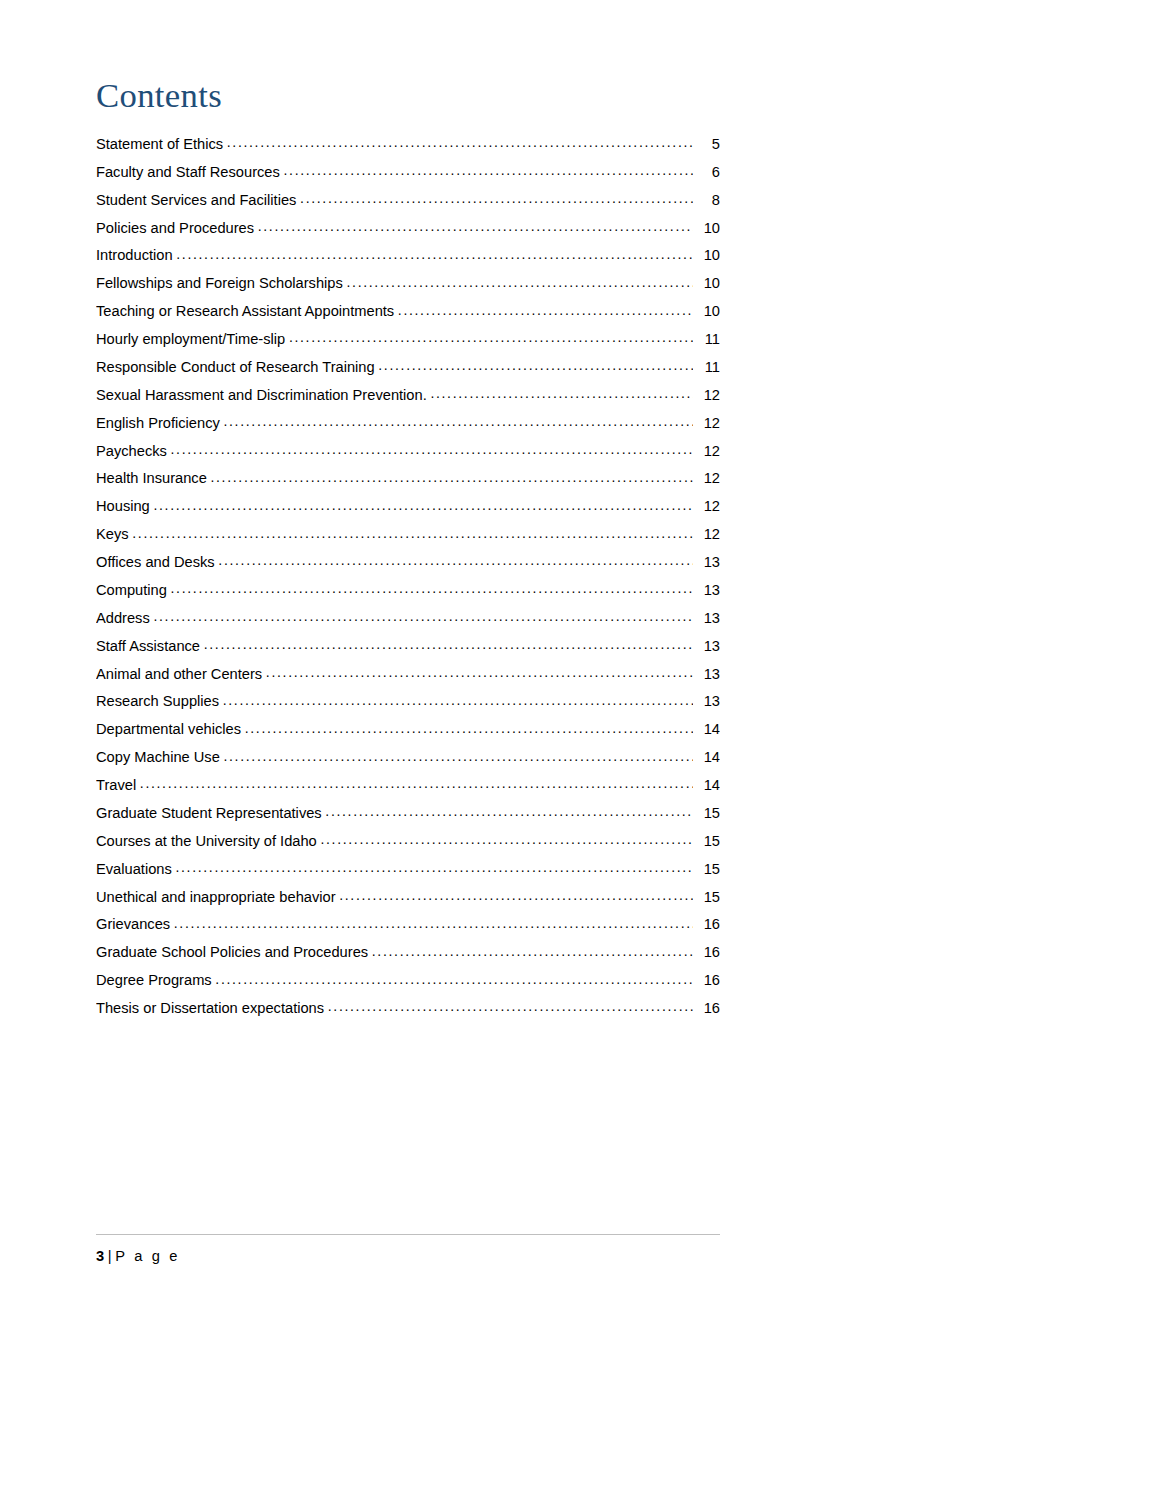Contents
Statement of Ethics .................................................................................................................................. 5
Faculty and Staff Resources .......................................................................................................................... 6
Student Services and Facilities ....................................................................................................................... 8
Policies and Procedures .............................................................................................................................. 10
Introduction ......................................................................................................................................... 10
Fellowships and Foreign Scholarships ......................................................................................................... 10
Teaching or Research Assistant Appointments ................................................................................................. 10
Hourly employment/Time-slip ....................................................................................................................... 11
Responsible Conduct of Research Training ....................................................................................................... 11
Sexual Harassment and Discrimination Prevention. ............................................................................................. 12
English Proficiency ................................................................................................................................. 12
Paychecks ........................................................................................................................................... 12
Health Insurance ................................................................................................................................... 12
Housing ............................................................................................................................................. 12
Keys ................................................................................................................................................. 12
Offices and Desks .................................................................................................................................. 13
Computing .......................................................................................................................................... 13
Address ............................................................................................................................................. 13
Staff Assistance .................................................................................................................................... 13
Animal and other Centers ........................................................................................................................... 13
Research Supplies ................................................................................................................................. 13
Departmental vehicles .............................................................................................................................. 14
Copy Machine Use ................................................................................................................................ 14
Travel ............................................................................................................................................... 14
Graduate Student Representatives ............................................................................................................ 15
Courses at the University of Idaho .............................................................................................................. 15
Evaluations .......................................................................................................................................... 15
Unethical and inappropriate behavior ......................................................................................................... 15
Grievances .......................................................................................................................................... 16
Graduate School Policies and Procedures ............................................................................................................. 16
Degree Programs ..................................................................................................................................... 16
Thesis or Dissertation expectations ............................................................................................................. 16
3|P a g e